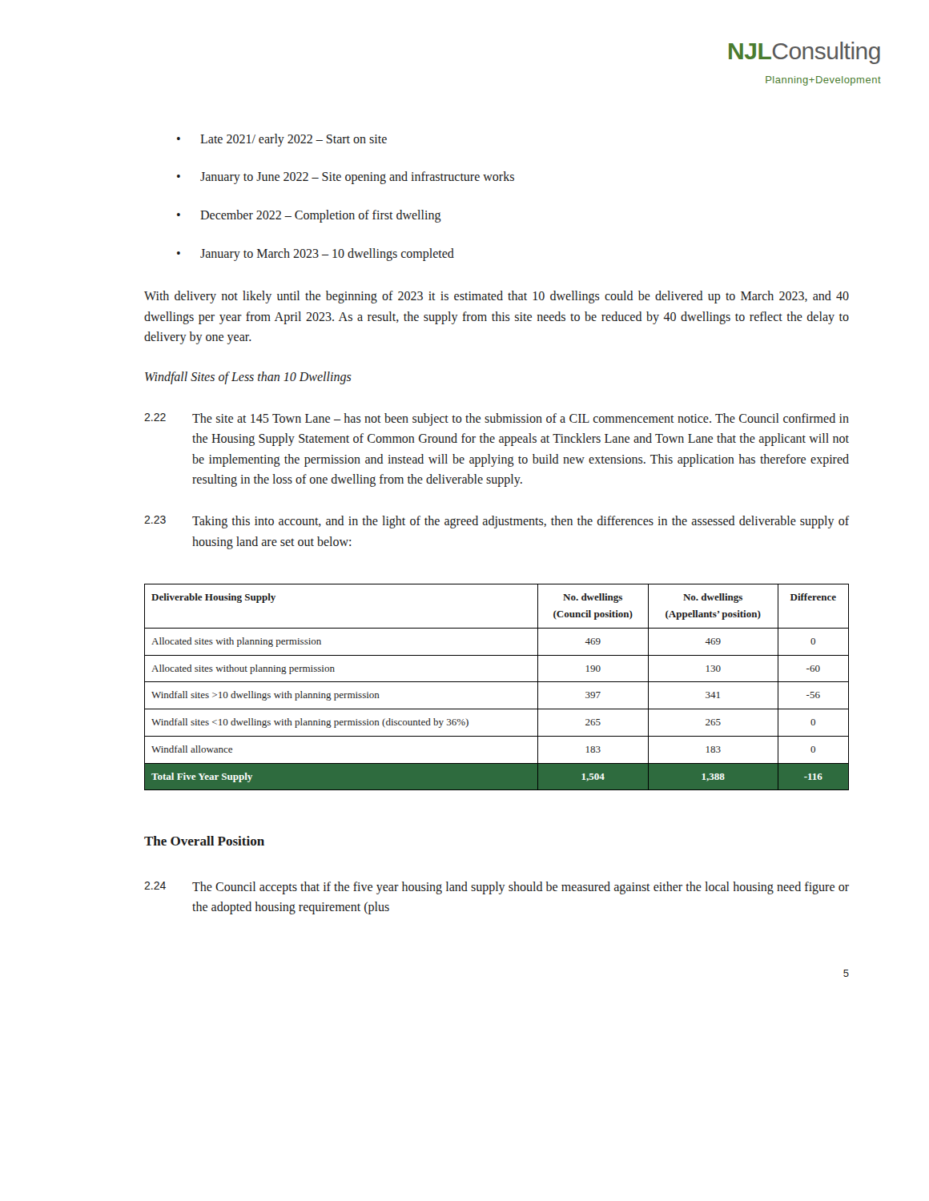NJL Consulting
Planning+Development
Late 2021/ early 2022 – Start on site
January to June 2022 – Site opening and infrastructure works
December 2022 – Completion of first dwelling
January to March 2023 – 10 dwellings completed
With delivery not likely until the beginning of 2023 it is estimated that 10 dwellings could be delivered up to March 2023, and 40 dwellings per year from April 2023. As a result, the supply from this site needs to be reduced by 40 dwellings to reflect the delay to delivery by one year.
Windfall Sites of Less than 10 Dwellings
2.22
The site at 145 Town Lane – has not been subject to the submission of a CIL commencement notice. The Council confirmed in the Housing Supply Statement of Common Ground for the appeals at Tincklers Lane and Town Lane that the applicant will not be implementing the permission and instead will be applying to build new extensions. This application has therefore expired resulting in the loss of one dwelling from the deliverable supply.
2.23
Taking this into account, and in the light of the agreed adjustments, then the differences in the assessed deliverable supply of housing land are set out below:
| Deliverable Housing Supply | No. dwellings (Council position) | No. dwellings (Appellants’ position) | Difference |
| --- | --- | --- | --- |
| Allocated sites with planning permission | 469 | 469 | 0 |
| Allocated sites without planning permission | 190 | 130 | -60 |
| Windfall sites >10 dwellings with planning permission | 397 | 341 | -56 |
| Windfall sites <10 dwellings with planning permission (discounted by 36%) | 265 | 265 | 0 |
| Windfall allowance | 183 | 183 | 0 |
| Total Five Year Supply | 1,504 | 1,388 | -116 |
The Overall Position
2.24
The Council accepts that if the five year housing land supply should be measured against either the local housing need figure or the adopted housing requirement (plus
5